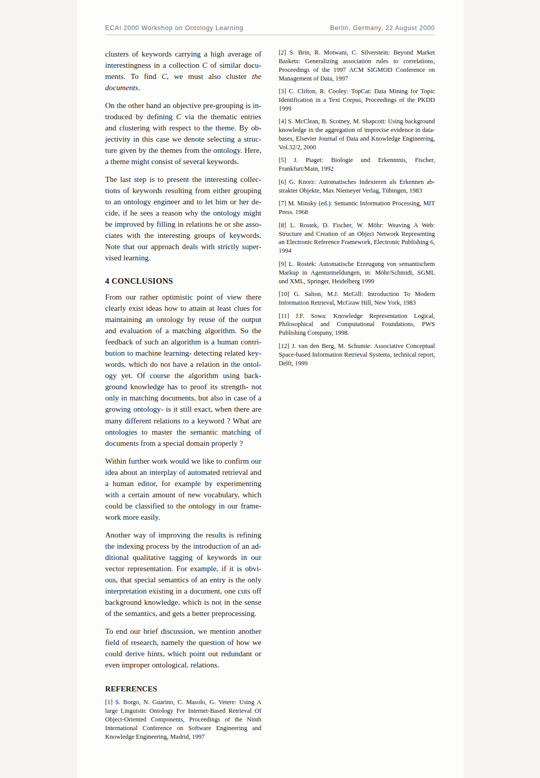ECAI 2000 Workshop on Ontology Learning Berlin, Germany, 22 August 2000
clusters of keywords carrying a high average of interestingness in a collection C of similar documents. To find C, we must also cluster the documents.
On the other hand an objective pre-grouping is introduced by defining C via the thematic entries and clustering with respect to the theme. By objectivity in this case we denote selecting a structure given by the themes from the ontology. Here, a theme might consist of several keywords.
The last step is to present the interesting collections of keywords resulting from either grouping to an ontology engineer and to let him or her decide, if he sees a reason why the ontology might be improved by filling in relations he or she associates with the interesting groups of keywords. Note that our approach deals with strictly supervised learning.
4 CONCLUSIONS
From our rather optimistic point of view there clearly exist ideas how to attain at least clues for maintaining an ontology by reuse of the output and evaluation of a matching algorithm. So the feedback of such an algorithm is a human contribution to machine learning- detecting related keywords, which do not have a relation in the ontology yet. Of course the algorithm using background knowledge has to proof its strength- not only in matching documents, but also in case of a growing ontology- is it still exact, when there are many different relations to a keyword ? What are ontologies to master the semantic matching of documents from a special domain properly ?
Within further work would we like to confirm our idea about an interplay of automated retrieval and a human editor, for example by experimenting with a certain amount of new vocabulary, which could be classified to the ontology in our framework more easily.
Another way of improving the results is refining the indexing process by the introduction of an additional qualitative tagging of keywords in our vector representation. For example, if it is obvious, that special semantics of an entry is the only interpretation existing in a document, one cuts off background knowledge, which is not in the sense of the semantics, and gets a better preprocessing.
To end our brief discussion, we mention another field of research, namely the question of how we could derive hints, which point out redundant or even improper ontological. relations.
REFERENCES
[1] S. Borgo, N. Guarino, C. Masolo, G. Vetere: Using A large Linguistic Ontology For Internet-Based Retrieval Of Object-Oriented Components, Proceedings of the Ninth International Conference on Software Engineering and Knowledge Engineering, Madrid, 1997
[2] S. Brin, R. Motwani, C. Silverstein: Beyond Market Baskets: Generalizing association rules to correlations, Proceedings of the 1997 ACM SIGMOD Conference on Management of Data, 1997
[3] C. Clifton, R. Cooley: TopCat: Data Mining for Topic Identification in a Text Corpus, Proceedings of the PKDD 1999
[4] S. McClean, B. Scotney, M. Shapcott: Using background knowledge in the aggregation of imprecise evidence in databases, Elsevier Journal of Data and Knowledge Engineering, Vol.32/2, 2000
[5] J. Piaget: Biologie und Erkenntnis, Fischer, Frankfurt/Main, 1992
[6] G. Knorz: Automatisches Indexieren als Erkennen abstrakter Objekte, Max Niemeyer Verlag, Tübingen, 1983
[7] M. Minsky (ed.): Semantic Information Processing, MIT Press. 1968
[8] L. Rostek, D. Fischer, W. Möhr: Weaving A Web: Structure and Creation of an Object Network Representing an Electronic Reference Framework, Electronic Publishing 6, 1994
[9] L. Rostek: Automatische Erzeugung von semantischem Markup in Agenturmeldungen, in: Möhr/Schmidt, SGML und XML, Springer, Heidelberg 1999
[10] G. Salton, M.J. McGill: Introduction To Modern Information Retrieval, McGraw Hill, New York, 1983
[11] J.F. Sowa: Knowledge Representation Logical, Philosophical and Computational Foundations, PWS Publishing Company, 1998.
[12] J. van den Berg, M. Schumie: Associative Conceptual Space-based Information Retrieval Systems, technical report, Delft, 1999